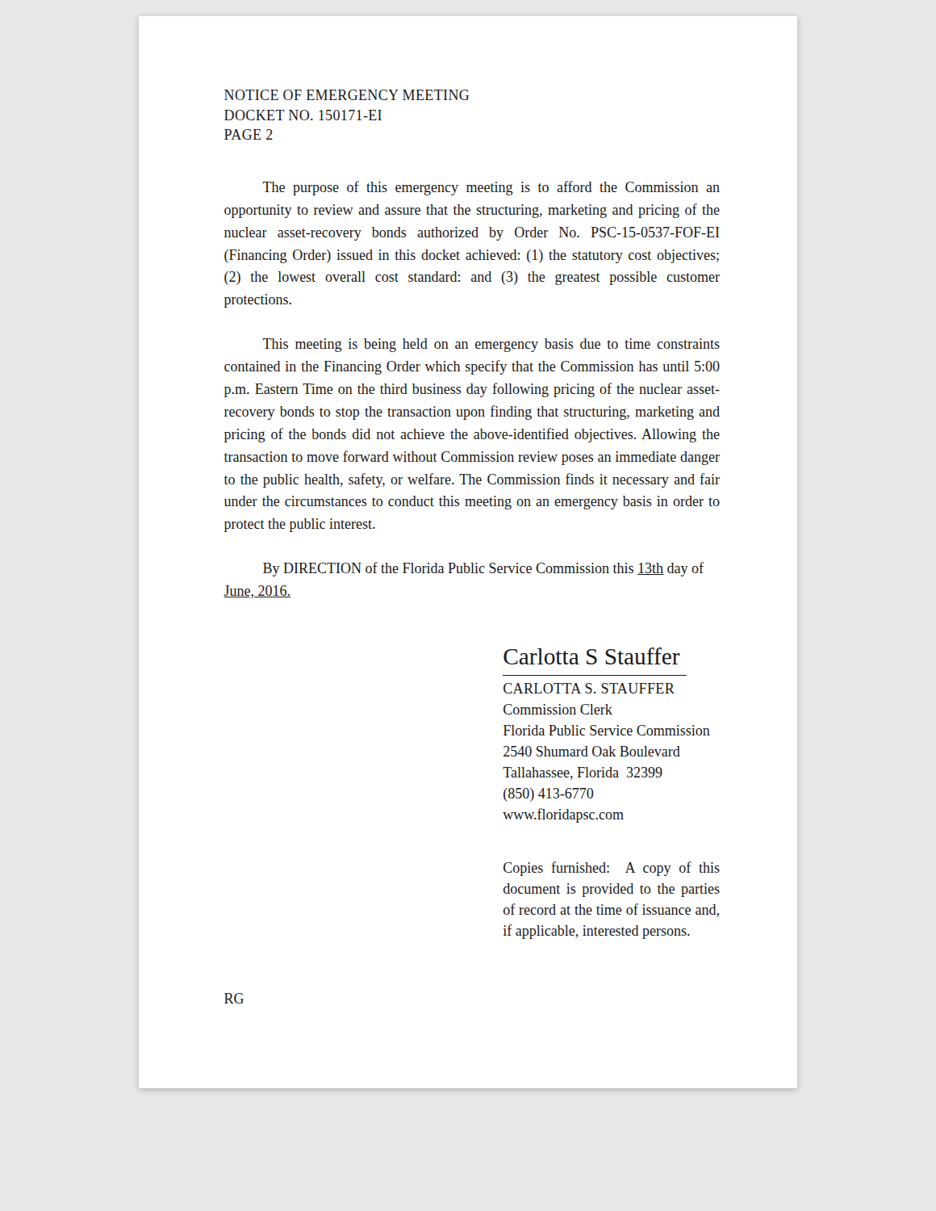NOTICE OF EMERGENCY MEETING
DOCKET NO. 150171-EI
PAGE 2
The purpose of this emergency meeting is to afford the Commission an opportunity to review and assure that the structuring, marketing and pricing of the nuclear asset-recovery bonds authorized by Order No. PSC-15-0537-FOF-EI (Financing Order) issued in this docket achieved: (1) the statutory cost objectives; (2) the lowest overall cost standard: and (3) the greatest possible customer protections.
This meeting is being held on an emergency basis due to time constraints contained in the Financing Order which specify that the Commission has until 5:00 p.m. Eastern Time on the third business day following pricing of the nuclear asset-recovery bonds to stop the transaction upon finding that structuring, marketing and pricing of the bonds did not achieve the above-identified objectives. Allowing the transaction to move forward without Commission review poses an immediate danger to the public health, safety, or welfare. The Commission finds it necessary and fair under the circumstances to conduct this meeting on an emergency basis in order to protect the public interest.
By DIRECTION of the Florida Public Service Commission this 13th day of June, 2016.
Carlotta S Stauffer
CARLOTTA S. STAUFFER
Commission Clerk
Florida Public Service Commission
2540 Shumard Oak Boulevard
Tallahassee, Florida 32399
(850) 413-6770
www.floridapsc.com
Copies furnished: A copy of this document is provided to the parties of record at the time of issuance and, if applicable, interested persons.
RG